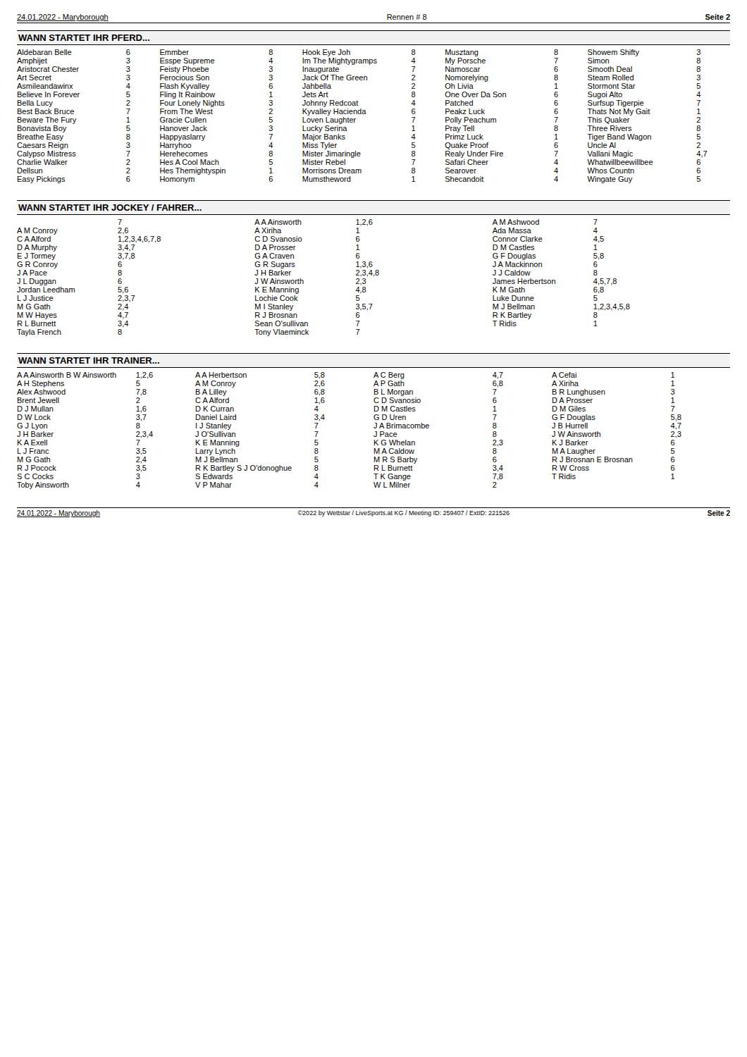24.01.2022 - Maryborough
Rennen # 8
Seite 2
WANN STARTET IHR PFERD...
| Aldebaran Belle | 6 | Emmber | 8 | Hook Eye Joh | 8 | Musztang | 8 | Showem Shifty | 3 |
| Amphijet | 3 | Esspe Supreme | 4 | Im The Mightygramps | 4 | My Porsche | 7 | Simon | 8 |
| Aristocrat Chester | 3 | Feisty Phoebe | 3 | Inaugurate | 7 | Namoscar | 6 | Smooth Deal | 8 |
| Art Secret | 3 | Ferocious Son | 3 | Jack Of The Green | 2 | Nomorelying | 8 | Steam Rolled | 3 |
| Asmileandawinx | 4 | Flash Kyvalley | 6 | Jahbella | 2 | Oh Livia | 1 | Stormont Star | 5 |
| Believe In Forever | 5 | Fling It Rainbow | 1 | Jets Art | 8 | One Over Da Son | 6 | Sugoi Alto | 4 |
| Bella Lucy | 2 | Four Lonely Nights | 3 | Johnny Redcoat | 4 | Patched | 6 | Surfsup Tigerpie | 7 |
| Best Back Bruce | 7 | From The West | 2 | Kyvalley Hacienda | 6 | Peakz Luck | 6 | Thats Not My Gait | 1 |
| Beware The Fury | 1 | Gracie Cullen | 5 | Loven Laughter | 7 | Polly Peachum | 7 | This Quaker | 2 |
| Bonavista Boy | 5 | Hanover Jack | 3 | Lucky Serina | 1 | Pray Tell | 8 | Three Rivers | 8 |
| Breathe Easy | 8 | Happyaslarry | 7 | Major Banks | 4 | Primz Luck | 1 | Tiger Band Wagon | 5 |
| Caesars Reign | 3 | Harryhoo | 4 | Miss Tyler | 5 | Quake Proof | 6 | Uncle Al | 2 |
| Calypso Mistress | 7 | Herehecomes | 8 | Mister Jimaringle | 8 | Realy Under Fire | 7 | Vallani Magic | 4,7 |
| Charlie Walker | 2 | Hes A Cool Mach | 5 | Mister Rebel | 7 | Safari Cheer | 4 | Whatwillbeewillbee | 6 |
| Dellsun | 2 | Hes Themightyspin | 1 | Morrisons Dream | 8 | Searover | 4 | Whos Countn | 6 |
| Easy Pickings | 6 | Homonym | 6 | Mumstheword | 1 | Shecandoit | 4 | Wingate Guy | 5 |
WANN STARTET IHR JOCKEY / FAHRER...
| | 7 | A A Ainsworth | 1,2,6 | A M Ashwood | 7 |
| A M Conroy | 2,6 | A Xiriha | 1 | Ada Massa | 4 |
| C A Alford | 1,2,3,4,6,7,8 | C D Svanosio | 6 | Connor Clarke | 4,5 |
| D A Murphy | 3,4,7 | D A Prosser | 1 | D M Castles | 1 |
| E J Tormey | 3,7,8 | G A Craven | 6 | G F Douglas | 5,8 |
| G R Conroy | 6 | G R Sugars | 1,3,6 | J A Mackinnon | 6 |
| J A Pace | 8 | J H Barker | 2,3,4,8 | J J Caldow | 8 |
| J L Duggan | 6 | J W Ainsworth | 2,3 | James Herbertson | 4,5,7,8 |
| Jordan Leedham | 5,6 | K E Manning | 4,8 | K M Gath | 6,8 |
| L J Justice | 2,3,7 | Lochie Cook | 5 | Luke Dunne | 5 |
| M G Gath | 2,4 | M I Stanley | 3,5,7 | M J Bellman | 1,2,3,4,5,8 |
| M W Hayes | 4,7 | R J Brosnan | 6 | R K Bartley | 8 |
| R L Burnett | 3,4 | Sean O'sullivan | 7 | T Ridis | 1 |
| Tayla French | 8 | Tony Vlaeminck | 7 | | |
WANN STARTET IHR TRAINER...
| A A Ainsworth B W Ainsworth | 1,2,6 | A A Herbertson | 5,8 | A C Berg | 4,7 | A Cefai | 1 |
| A H Stephens | 5 | A M Conroy | 2,6 | A P Gath | 6,8 | A Xiriha | 1 |
| Alex Ashwood | 7,8 | B A Lilley | 6,8 | B L Morgan | 7 | B R Lunghusen | 3 |
| Brent Jewell | 2 | C A Alford | 1,6 | C D Svanosio | 6 | D A Prosser | 1 |
| D J Mullan | 1,6 | D K Curran | 4 | D M Castles | 1 | D M Giles | 7 |
| D W Lock | 3,7 | Daniel Laird | 3,4 | G D Uren | 7 | G F Douglas | 5,8 |
| G J Lyon | 8 | I J Stanley | 7 | J A Brimacombe | 8 | J B Hurrell | 4,7 |
| J H Barker | 2,3,4 | J O'Sullivan | 7 | J Pace | 8 | J W Ainsworth | 2,3 |
| K A Exell | 7 | K E Manning | 5 | K G Whelan | 2,3 | K J Barker | 6 |
| L J Franc | 3,5 | Larry Lynch | 8 | M A Caldow | 8 | M A Laugher | 5 |
| M G Gath | 2,4 | M J Bellman | 5 | M R S Barby | 6 | R J Brosnan E Brosnan | 6 |
| R J Pocock | 3,5 | R K Bartley S J O'donoghue | 8 | R L Burnett | 3,4 | R W Cross | 6 |
| S C Cocks | 3 | S Edwards | 4 | T K Gange | 7,8 | T Ridis | 1 |
| Toby Ainsworth | 4 | V P Mahar | 4 | W L Milner | 2 | | |
24.01.2022 - Maryborough
©2022 by Wettstar / LiveSports.at KG / Meeting ID: 259407 / ExtID: 221526
Seite 2